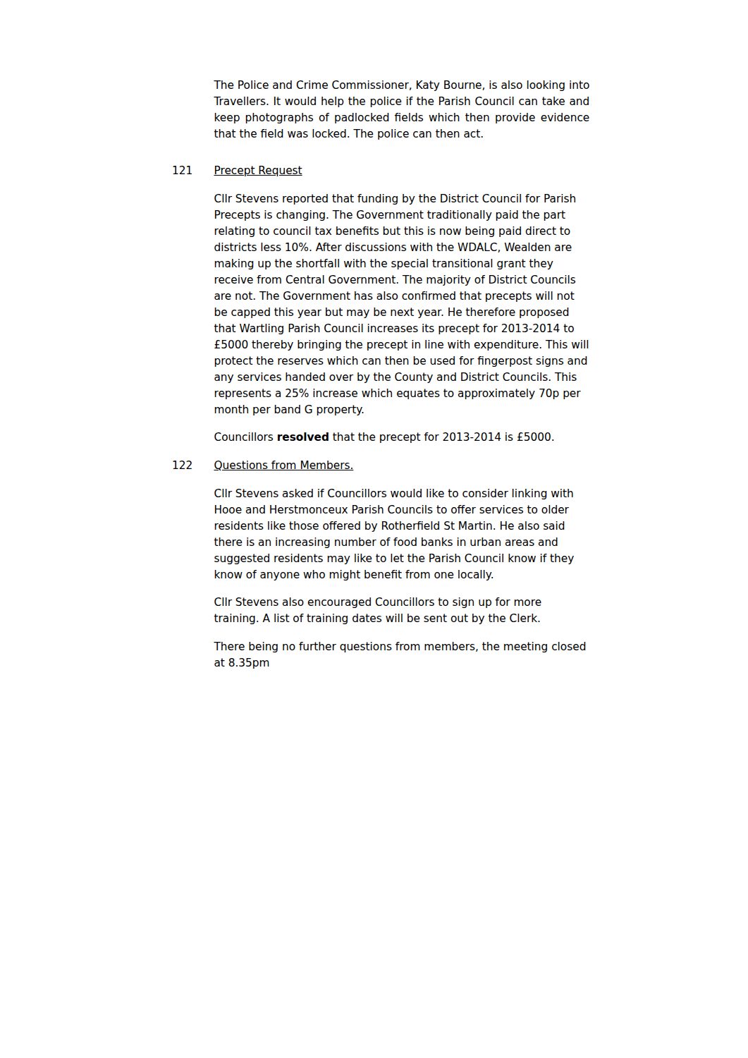The Police and Crime Commissioner, Katy Bourne, is also looking into Travellers. It would help the police if the Parish Council can take and keep photographs of padlocked fields which then provide evidence that the field was locked. The police can then act.
121
Precept Request
Cllr Stevens reported that funding by the District Council for Parish Precepts is changing. The Government traditionally paid the part relating to council tax benefits but this is now being paid direct to districts less 10%. After discussions with the WDALC, Wealden are making up the shortfall with the special transitional grant they receive from Central Government. The majority of District Councils are not. The Government has also confirmed that precepts will not be capped this year but may be next year. He therefore proposed that Wartling Parish Council increases its precept for 2013-2014 to £5000 thereby bringing the precept in line with expenditure. This will protect the reserves which can then be used for fingerpost signs and any services handed over by the County and District Councils. This represents a 25% increase which equates to approximately 70p per month per band G property.
Councillors resolved that the precept for 2013-2014 is £5000.
122
Questions from Members.
Cllr Stevens asked if Councillors would like to consider linking with Hooe and Herstmonceux Parish Councils to offer services to older residents like those offered by Rotherfield St Martin. He also said there is an increasing number of food banks in urban areas and suggested residents may like to let the Parish Council know if they know of anyone who might benefit from one locally.
Cllr Stevens also encouraged Councillors to sign up for more training. A list of training dates will be sent out by the Clerk.
There being no further questions from members, the meeting closed at 8.35pm